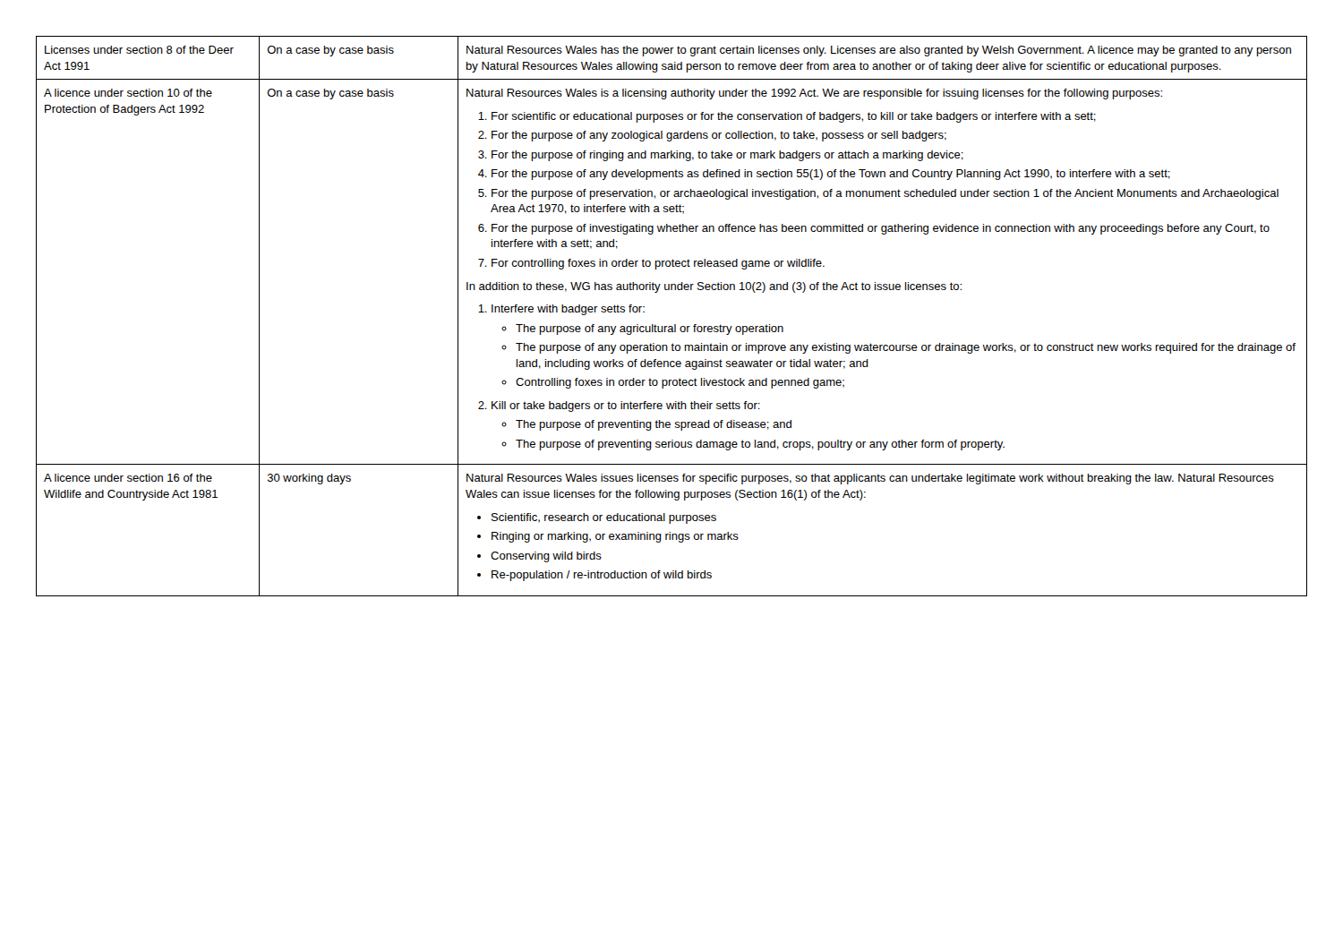| Licenses under section 8 of the Deer Act 1991 | On a case by case basis | Natural Resources Wales has the power to grant certain licenses only. Licenses are also granted by Welsh Government. A licence may be granted to any person by Natural Resources Wales allowing said person to remove deer from area to another or of taking deer alive for scientific or educational purposes. |
| A licence under section 10 of the Protection of Badgers Act 1992 | On a case by case basis | Natural Resources Wales is a licensing authority under the 1992 Act. We are responsible for issuing licenses for the following purposes: For scientific or educational purposes or for the conservation of badgers, to kill or take badgers or interfere with a sett; For the purpose of any zoological gardens or collection, to take, possess or sell badgers; For the purpose of ringing and marking, to take or mark badgers or attach a marking device; For the purpose of any developments as defined in section 55(1) of the Town and Country Planning Act 1990, to interfere with a sett; For the purpose of preservation, or archaeological investigation, of a monument scheduled under section 1 of the Ancient Monuments and Archaeological Area Act 1970, to interfere with a sett; For the purpose of investigating whether an offence has been committed or gathering evidence in connection with any proceedings before any Court, to interfere with a sett; and; For controlling foxes in order to protect released game or wildlife. In addition to these, WG has authority under Section 10(2) and (3) of the Act to issue licenses to: Interfere with badger setts for: The purpose of any agricultural or forestry operation The purpose of any operation to maintain or improve any existing watercourse or drainage works, or to construct new works required for the drainage of land, including works of defence against seawater or tidal water; and Controlling foxes in order to protect livestock and penned game; Kill or take badgers or to interfere with their setts for: The purpose of preventing the spread of disease; and The purpose of preventing serious damage to land, crops, poultry or any other form of property. |
| A licence under section 16 of the Wildlife and Countryside Act 1981 | 30 working days | Natural Resources Wales issues licenses for specific purposes, so that applicants can undertake legitimate work without breaking the law. Natural Resources Wales can issue licenses for the following purposes (Section 16(1) of the Act): Scientific, research or educational purposes Ringing or marking, or examining rings or marks Conserving wild birds Re-population / re-introduction of wild birds |